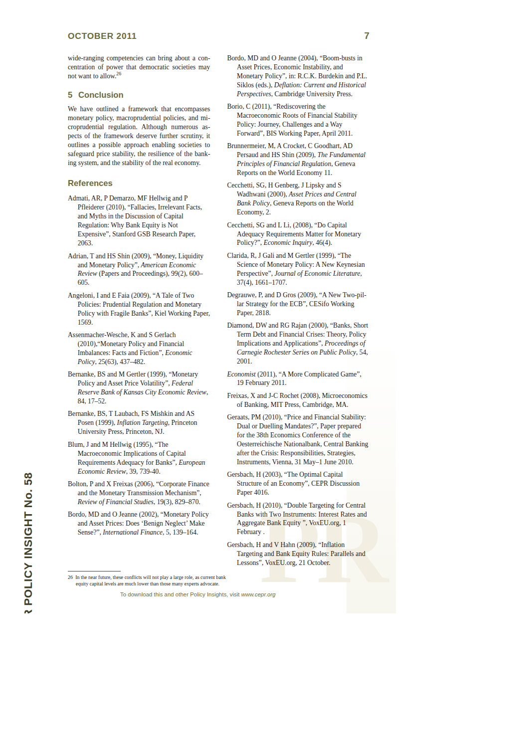PR
CEPR POLICY INSIGHT No. 58
OCTOBER 2011
7
wide-ranging competencies can bring about a concentration of power that democratic societies may not want to allow.26
5 Conclusion
We have outlined a framework that encompasses monetary policy, macroprudential policies, and microprudential regulation. Although numerous aspects of the framework deserve further scrutiny, it outlines a possible approach enabling societies to safeguard price stability, the resilience of the banking system, and the stability of the real economy.
References
Admati, AR, P Demarzo, MF Hellwig and P Pfleiderer (2010), “Fallacies, Irrelevant Facts, and Myths in the Discussion of Capital Regulation: Why Bank Equity is Not Expensive”, Stanford GSB Research Paper, 2063.
Adrian, T and HS Shin (2009), “Money, Liquidity and Monetary Policy”, American Economic Review (Papers and Proceedings), 99(2), 600–605.
Angeloni, I and E Faia (2009), “A Tale of Two Policies: Prudential Regulation and Monetary Policy with Fragile Banks”, Kiel Working Paper, 1569.
Assenmacher-Wesche, K and S Gerlach (2010),“Monetary Policy and Financial Imbalances: Facts and Fiction”, Economic Policy, 25(63), 437–482.
Bernanke, BS and M Gertler (1999), “Monetary Policy and Asset Price Volatility”, Federal Reserve Bank of Kansas City Economic Review, 84, 17–52.
Bernanke, BS, T Laubach, FS Mishkin and AS Posen (1999), Inflation Targeting, Princeton University Press, Princeton, NJ.
Blum, J and M Hellwig (1995), “The Macroeconomic Implications of Capital Requirements Adequacy for Banks”, European Economic Review, 39, 739-40.
Bolton, P and X Freixas (2006), “Corporate Finance and the Monetary Transmission Mechanism”, Review of Financial Studies, 19(3), 829–870.
Bordo, MD and O Jeanne (2002), “Monetary Policy and Asset Prices: Does ‘Benign Neglect’ Make Sense?”, International Finance, 5, 139–164.
Bordo, MD and O Jeanne (2004), “Boom-busts in Asset Prices, Economic Instability, and Monetary Policy”, in: R.C.K. Burdekin and P.L. Siklos (eds.), Deflation: Current and Historical Perspectives, Cambridge University Press.
Borio, C (2011), “Rediscovering the Macroeconomic Roots of Financial Stability Policy: Journey, Challenges and a Way Forward”, BIS Working Paper, April 2011.
Brunnermeier, M, A Crocket, C Goodhart, AD Persaud and HS Shin (2009), The Fundamental Principles of Financial Regulation, Geneva Reports on the World Economy 11.
Cecchetti, SG, H Genberg, J Lipsky and S Wadhwani (2000), Asset Prices and Central Bank Policy, Geneva Reports on the World Economy, 2.
Cecchetti, SG and L Li, (2008), “Do Capital Adequacy Requirements Matter for Monetary Policy?”, Economic Inquiry, 46(4).
Clarida, R, J Gali and M Gertler (1999), “The Science of Monetary Policy: A New Keynesian Perspective”, Journal of Economic Literature, 37(4), 1661–1707.
Degrauwe, P, and D Gros (2009), “A New Two-pillar Strategy for the ECB”, CESifo Working Paper, 2818.
Diamond, DW and RG Rajan (2000), “Banks, Short Term Debt and Financial Crises: Theory, Policy Implications and Applications”, Proceedings of Carnegie Rochester Series on Public Policy, 54, 2001.
Economist (2011), “A More Complicated Game”, 19 February 2011.
Freixas, X and J-C Rochet (2008), Microeconomics of Banking, MIT Press, Cambridge, MA.
Geraats, PM (2010), “Price and Financial Stability: Dual or Duelling Mandates?”, Paper prepared for the 38th Economics Conference of the Oesterreichische Nationalbank, Central Banking after the Crisis: Responsibilities, Strategies, Instruments, Vienna, 31 May–1 June 2010.
Gersbach, H (2003), “The Optimal Capital Structure of an Economy”, CEPR Discussion Paper 4016.
Gersbach, H (2010), “Double Targeting for Central Banks with Two Instruments: Interest Rates and Aggregate Bank Equity ”, VoxEU.org, 1 February .
Gersbach, H and V Hahn (2009), “Inflation Targeting and Bank Equity Rules: Parallels and Lessons”, VoxEU.org, 21 October.
26 In the near future, these conflicts will not play a large role, as current bank equity capital levels are much lower than those many experts advocate.
To download this and other Policy Insights, visit www.cepr.org